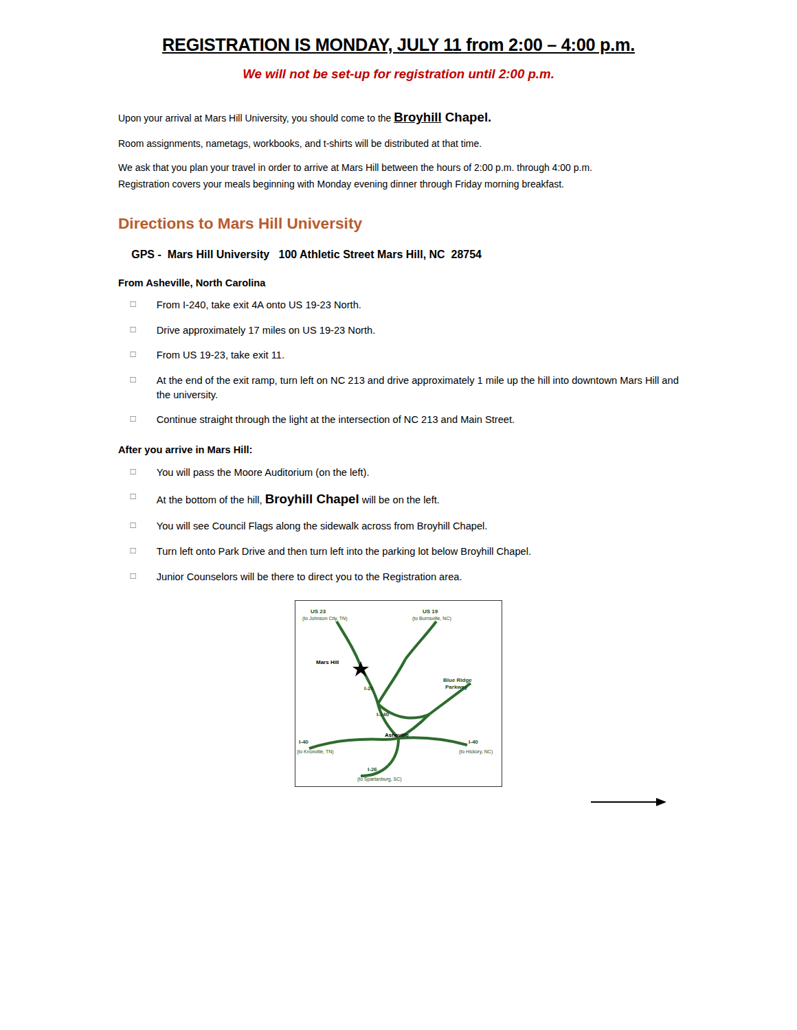REGISTRATION IS MONDAY, JULY 11 from 2:00 – 4:00 p.m.
We will not be set-up for registration until 2:00 p.m.
Upon your arrival at Mars Hill University, you should come to the Broyhill Chapel.
Room assignments, nametags, workbooks, and t-shirts will be distributed at that time.
We ask that you plan your travel in order to arrive at Mars Hill between the hours of 2:00 p.m. through 4:00 p.m.
Registration covers your meals beginning with Monday evening dinner through Friday morning breakfast.
Directions to Mars Hill University
GPS - Mars Hill University 100 Athletic Street Mars Hill, NC 28754
From Asheville, North Carolina
From I-240, take exit 4A onto US 19-23 North.
Drive approximately 17 miles on US 19-23 North.
From US 19-23, take exit 11.
At the end of the exit ramp, turn left on NC 213 and drive approximately 1 mile up the hill into downtown Mars Hill and the university.
Continue straight through the light at the intersection of NC 213 and Main Street.
After you arrive in Mars Hill:
You will pass the Moore Auditorium (on the left).
At the bottom of the hill, Broyhill Chapel will be on the left.
You will see Council Flags along the sidewalk across from Broyhill Chapel.
Turn left onto Park Drive and then turn left into the parking lot below Broyhill Chapel.
Junior Counselors will be there to direct you to the Registration area.
US 23 (to Johnson City, TN) US 19 (to Burnsville, NC) Mars Hill I-26 Blue Ridge Parkway I-240 Asheville I-40 (to Knoxville, TN) I-40 (to Hickory, NC) I-26 (to Spartanburg, SC)